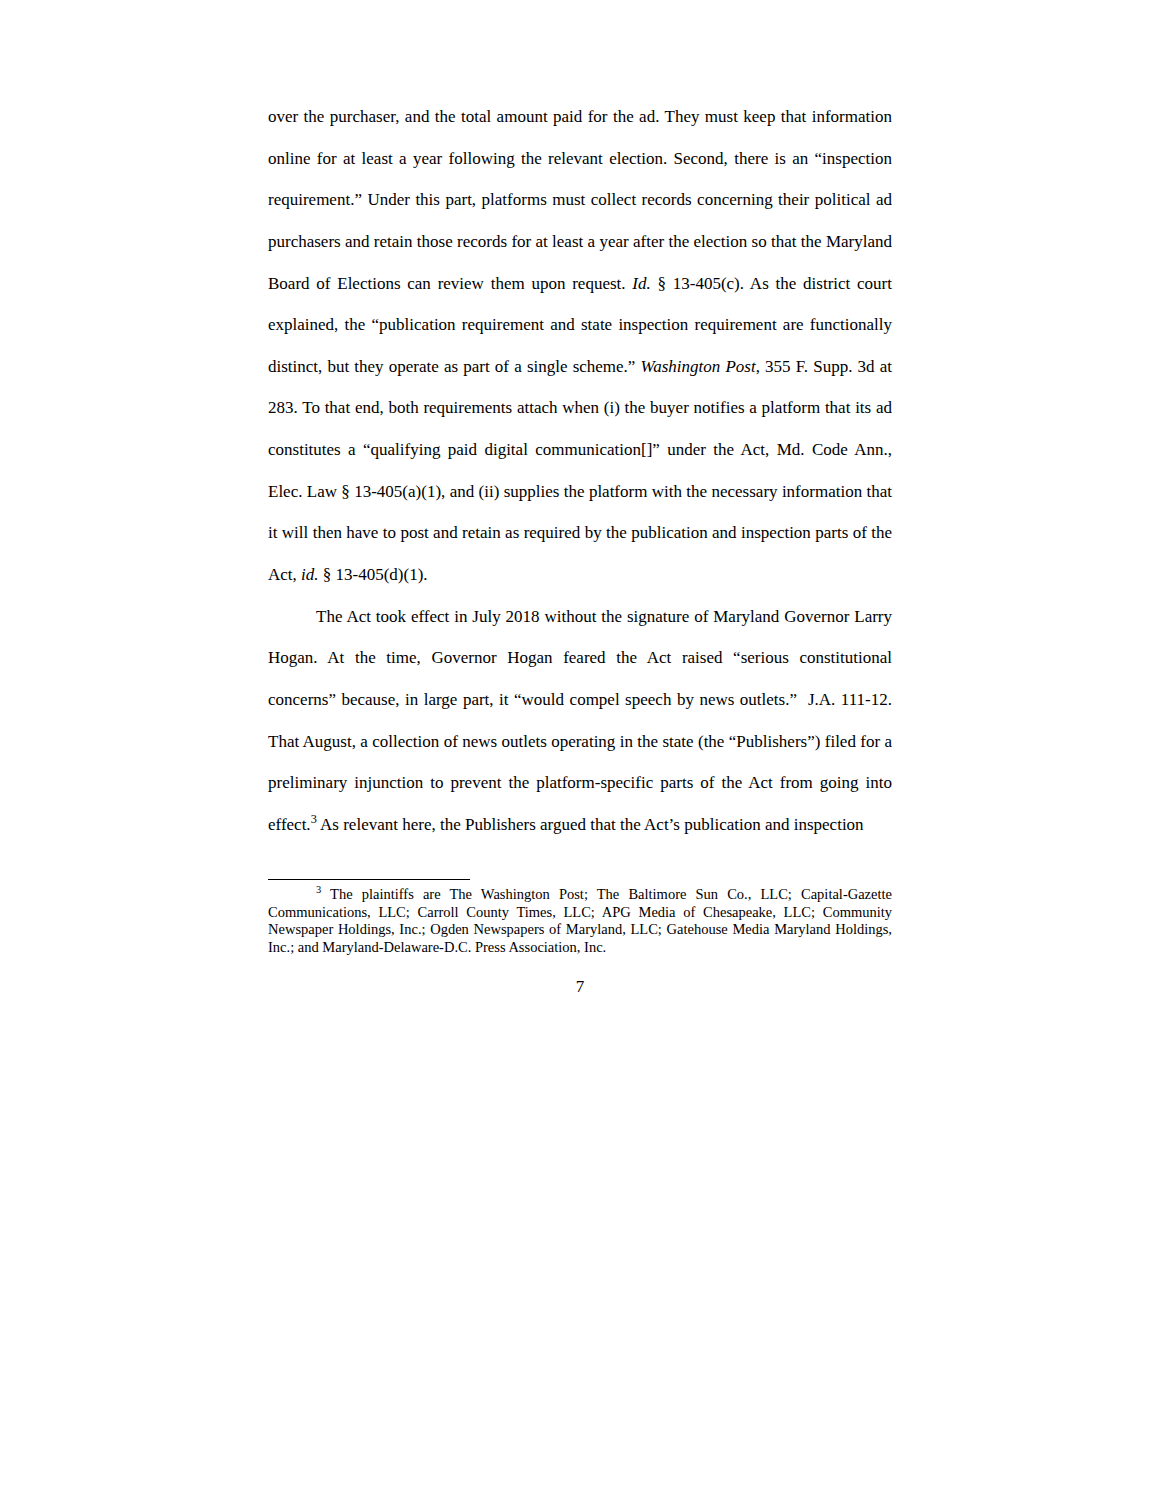over the purchaser, and the total amount paid for the ad. They must keep that information online for at least a year following the relevant election. Second, there is an “inspection requirement.” Under this part, platforms must collect records concerning their political ad purchasers and retain those records for at least a year after the election so that the Maryland Board of Elections can review them upon request. Id. § 13-405(c). As the district court explained, the “publication requirement and state inspection requirement are functionally distinct, but they operate as part of a single scheme.” Washington Post, 355 F. Supp. 3d at 283. To that end, both requirements attach when (i) the buyer notifies a platform that its ad constitutes a “qualifying paid digital communication[]” under the Act, Md. Code Ann., Elec. Law § 13-405(a)(1), and (ii) supplies the platform with the necessary information that it will then have to post and retain as required by the publication and inspection parts of the Act, id. § 13-405(d)(1).
The Act took effect in July 2018 without the signature of Maryland Governor Larry Hogan. At the time, Governor Hogan feared the Act raised “serious constitutional concerns” because, in large part, it “would compel speech by news outlets.” J.A. 111-12. That August, a collection of news outlets operating in the state (the “Publishers”) filed for a preliminary injunction to prevent the platform-specific parts of the Act from going into effect.3 As relevant here, the Publishers argued that the Act’s publication and inspection
3 The plaintiffs are The Washington Post; The Baltimore Sun Co., LLC; Capital-Gazette Communications, LLC; Carroll County Times, LLC; APG Media of Chesapeake, LLC; Community Newspaper Holdings, Inc.; Ogden Newspapers of Maryland, LLC; Gatehouse Media Maryland Holdings, Inc.; and Maryland-Delaware-D.C. Press Association, Inc.
7